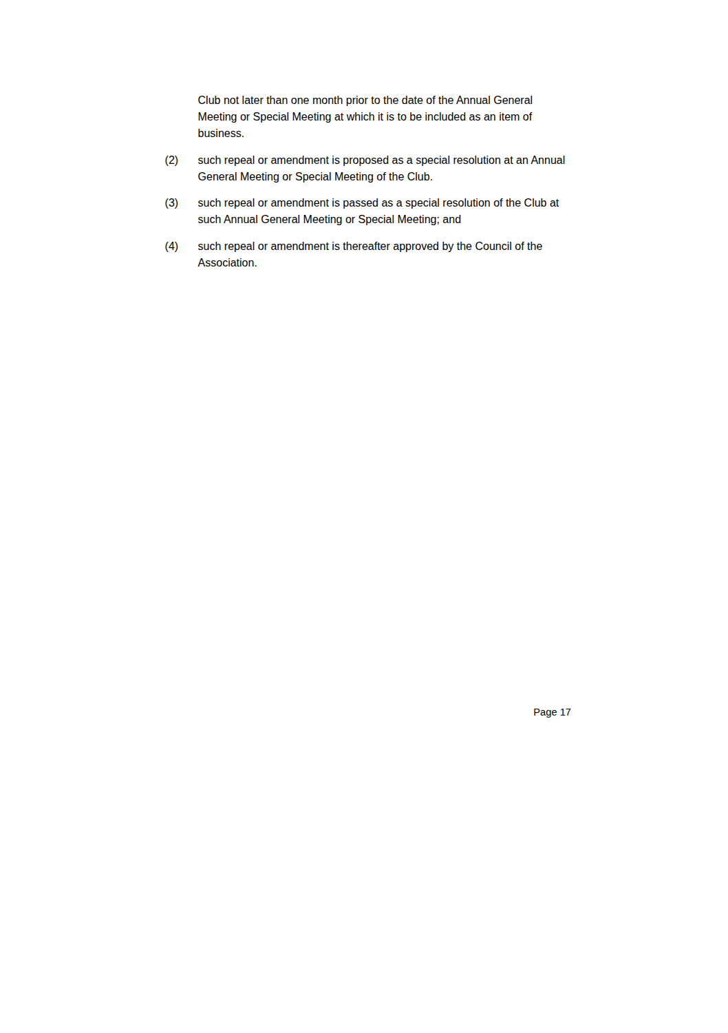Club not later than one month prior to the date of the Annual General Meeting or Special Meeting at which it is to be included as an item of business.
(2) such repeal or amendment is proposed as a special resolution at an Annual General Meeting or Special Meeting of the Club.
(3) such repeal or amendment is passed as a special resolution of the Club at such Annual General Meeting or Special Meeting; and
(4) such repeal or amendment is thereafter approved by the Council of the Association.
Page 17